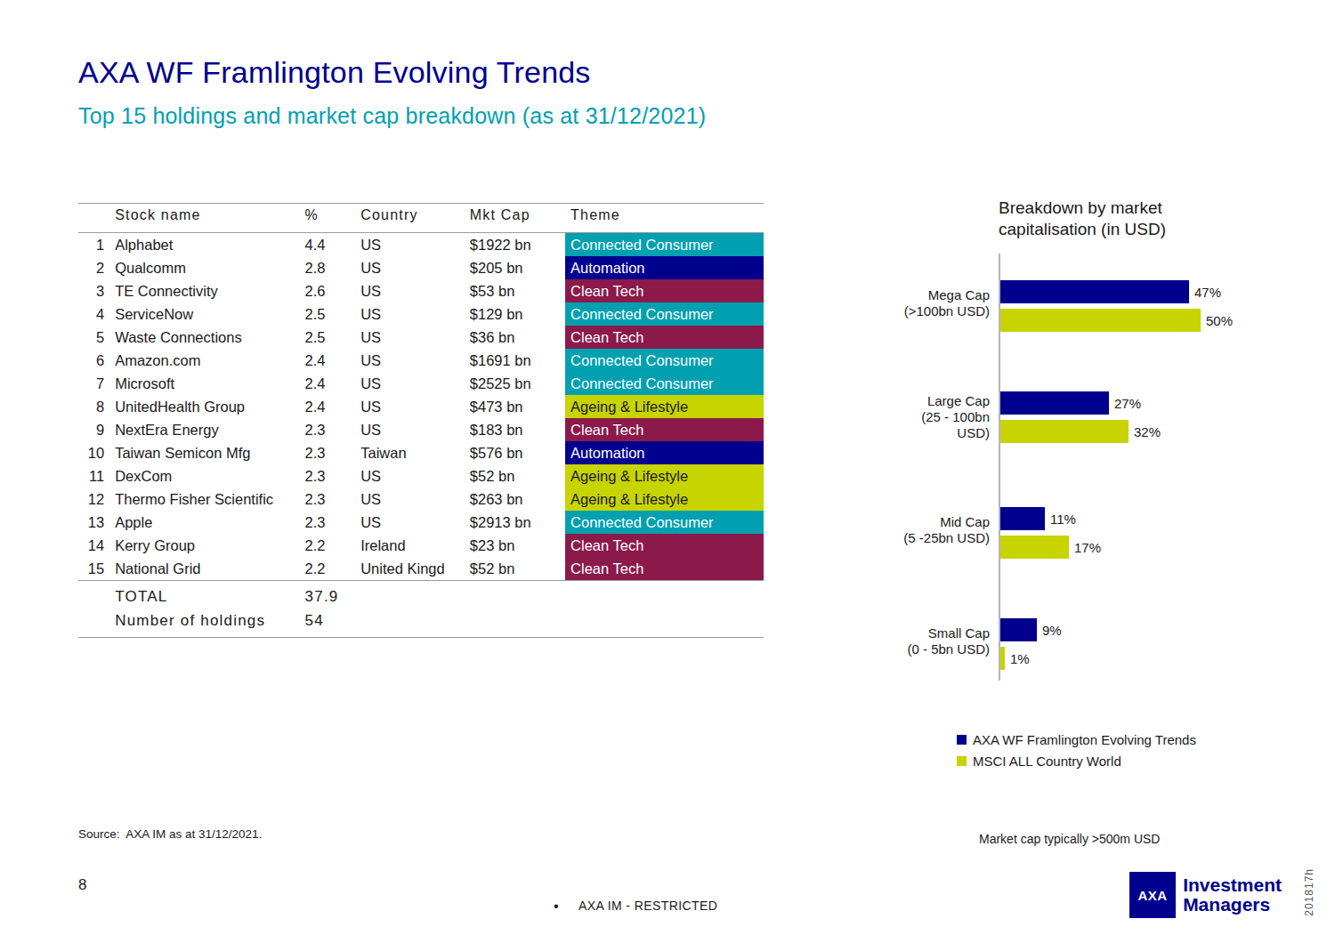AXA WF Framlington Evolving Trends
Top 15 holdings and market cap breakdown (as at 31/12/2021)
| | Stock name | % | Country | Mkt Cap | Theme |
| --- | --- | --- | --- | --- | --- |
| 1 | Alphabet | 4.4 | US | $1922 bn | Connected Consumer |
| 2 | Qualcomm | 2.8 | US | $205 bn | Automation |
| 3 | TE Connectivity | 2.6 | US | $53 bn | Clean Tech |
| 4 | ServiceNow | 2.5 | US | $129 bn | Connected Consumer |
| 5 | Waste Connections | 2.5 | US | $36 bn | Clean Tech |
| 6 | Amazon.com | 2.4 | US | $1691 bn | Connected Consumer |
| 7 | Microsoft | 2.4 | US | $2525 bn | Connected Consumer |
| 8 | UnitedHealth Group | 2.4 | US | $473 bn | Ageing & Lifestyle |
| 9 | NextEra Energy | 2.3 | US | $183 bn | Clean Tech |
| 10 | Taiwan Semicon Mfg | 2.3 | Taiwan | $576 bn | Automation |
| 11 | DexCom | 2.3 | US | $52 bn | Ageing & Lifestyle |
| 12 | Thermo Fisher Scientific | 2.3 | US | $263 bn | Ageing & Lifestyle |
| 13 | Apple | 2.3 | US | $2913 bn | Connected Consumer |
| 14 | Kerry Group | 2.2 | Ireland | $23 bn | Clean Tech |
| 15 | National Grid | 2.2 | United Kingd | $52 bn | Clean Tech |
| | TOTAL | 37.9 | | | |
| | Number of holdings | 54 | | | |
Breakdown by market
capitalisation (in USD)
Mega Cap
(>100bn USD)
47%
50%
Large Cap
(25 - 100bn
USD)
27%
32%
Mid Cap
(5 -25bn USD)
11%
17%
Small Cap
(0 - 5bn USD)
9%
1%
AXA WF Framlington Evolving Trends
MSCI ALL Country World
Source: AXA IM as at 31/12/2021.
Market cap typically >500m USD
8
•AXA IM - RESTRICTED
Investment
Managers
201817h